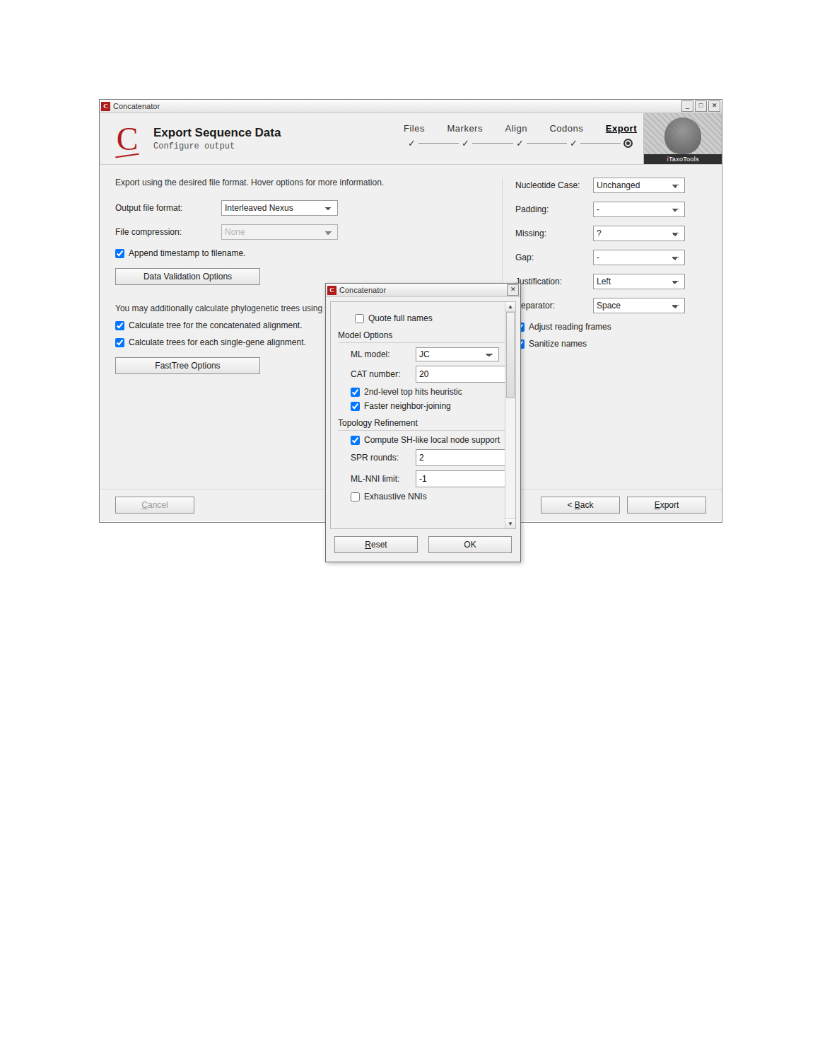C Concatenator _ □ ✕
C
Export Sequence Data
Configure output
Files
Markers
Align
Codons
Export
✓ ✓ ✓ ✓
i TaxoTools
Export using the desired file format. Hover options for more information.
Output file format: Interleaved Nexus
File compression: None
Append timestamp to filename.
Data Validation Options
You may additionally calculate phylogenetic trees using F
Calculate tree for the concatenated alignment.
Calculate trees for each single-gene alignment.
FastTree Options
Nucleotide Case: Unchanged
Padding: -
Missing: ?
Gap: -
Justification: Left
Separator: Space
Adjust reading frames
Sanitize names
Cancel
< Back Export
C Concatenator ✕
Quote full names
Model Options
ML model: JC
CAT number:
2nd-level top hits heuristic
Faster neighbor-joining
Topology Refinement
Compute SH-like local node support
SPR rounds:
ML-NNI limit:
Exhaustive NNIs
▲
▼
Reset OK